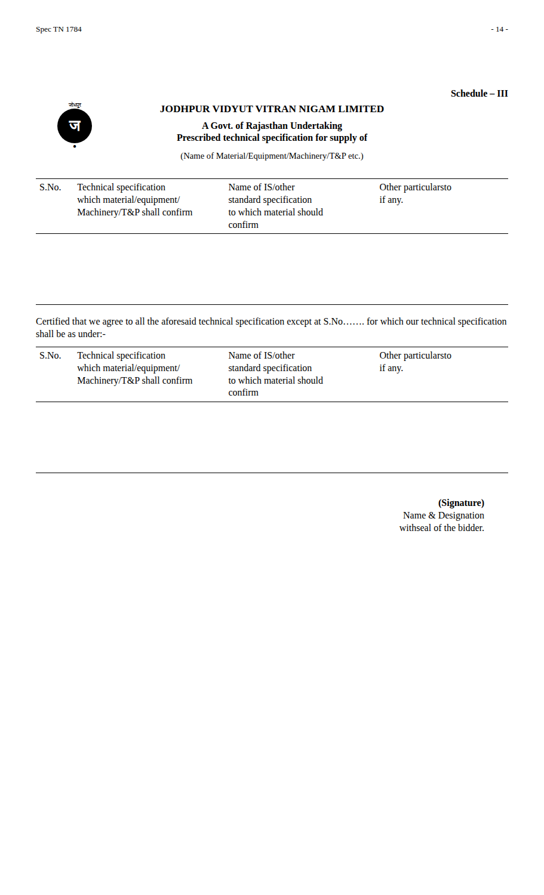Spec TN 1784 - 14 -
Schedule – III
जोधपुर
ज
•
JODHPUR VIDYUT VITRAN NIGAM LIMITED
A Govt. of Rajasthan Undertaking
Prescribed technical specification for supply of
(Name of Material/Equipment/Machinery/T&P etc.)
| S.No. | Technical specification which material/equipment/ Machinery/T&P shall confirm | Name of IS/other standard specification to which material should confirm | Other particularsto if any. |
| --- | --- | --- | --- |
Certified that we agree to all the aforesaid technical specification except at S.No……. for which our technical specification shall be as under:-
| S.No. | Technical specification which material/equipment/ Machinery/T&P shall confirm | Name of IS/other standard specification to which material should confirm | Other particularsto if any. |
| --- | --- | --- | --- |
(Signature)
Name & Designation
withseal of the bidder.